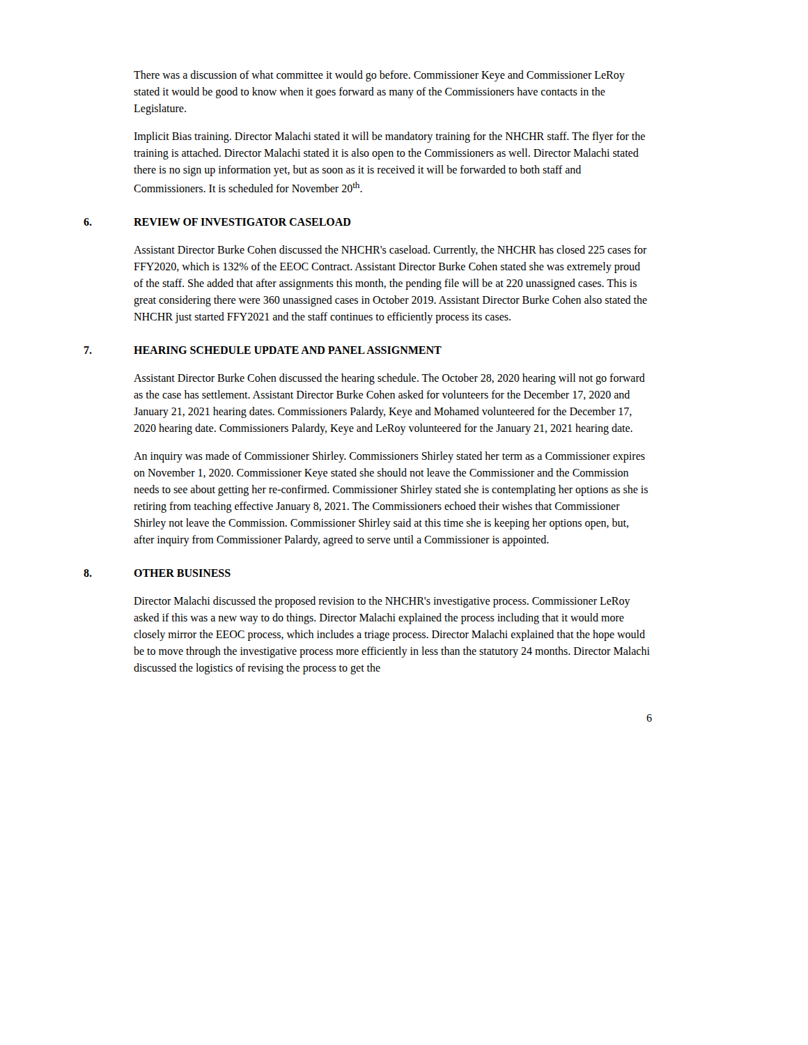There was a discussion of what committee it would go before. Commissioner Keye and Commissioner LeRoy stated it would be good to know when it goes forward as many of the Commissioners have contacts in the Legislature.
Implicit Bias training. Director Malachi stated it will be mandatory training for the NHCHR staff. The flyer for the training is attached. Director Malachi stated it is also open to the Commissioners as well. Director Malachi stated there is no sign up information yet, but as soon as it is received it will be forwarded to both staff and Commissioners. It is scheduled for November 20th.
6. REVIEW OF INVESTIGATOR CASELOAD
Assistant Director Burke Cohen discussed the NHCHR's caseload. Currently, the NHCHR has closed 225 cases for FFY2020, which is 132% of the EEOC Contract. Assistant Director Burke Cohen stated she was extremely proud of the staff. She added that after assignments this month, the pending file will be at 220 unassigned cases. This is great considering there were 360 unassigned cases in October 2019. Assistant Director Burke Cohen also stated the NHCHR just started FFY2021 and the staff continues to efficiently process its cases.
7. HEARING SCHEDULE UPDATE AND PANEL ASSIGNMENT
Assistant Director Burke Cohen discussed the hearing schedule. The October 28, 2020 hearing will not go forward as the case has settlement. Assistant Director Burke Cohen asked for volunteers for the December 17, 2020 and January 21, 2021 hearing dates. Commissioners Palardy, Keye and Mohamed volunteered for the December 17, 2020 hearing date. Commissioners Palardy, Keye and LeRoy volunteered for the January 21, 2021 hearing date.
An inquiry was made of Commissioner Shirley. Commissioners Shirley stated her term as a Commissioner expires on November 1, 2020. Commissioner Keye stated she should not leave the Commissioner and the Commission needs to see about getting her re-confirmed. Commissioner Shirley stated she is contemplating her options as she is retiring from teaching effective January 8, 2021. The Commissioners echoed their wishes that Commissioner Shirley not leave the Commission. Commissioner Shirley said at this time she is keeping her options open, but, after inquiry from Commissioner Palardy, agreed to serve until a Commissioner is appointed.
8. OTHER BUSINESS
Director Malachi discussed the proposed revision to the NHCHR's investigative process. Commissioner LeRoy asked if this was a new way to do things. Director Malachi explained the process including that it would more closely mirror the EEOC process, which includes a triage process. Director Malachi explained that the hope would be to move through the investigative process more efficiently in less than the statutory 24 months. Director Malachi discussed the logistics of revising the process to get the
6